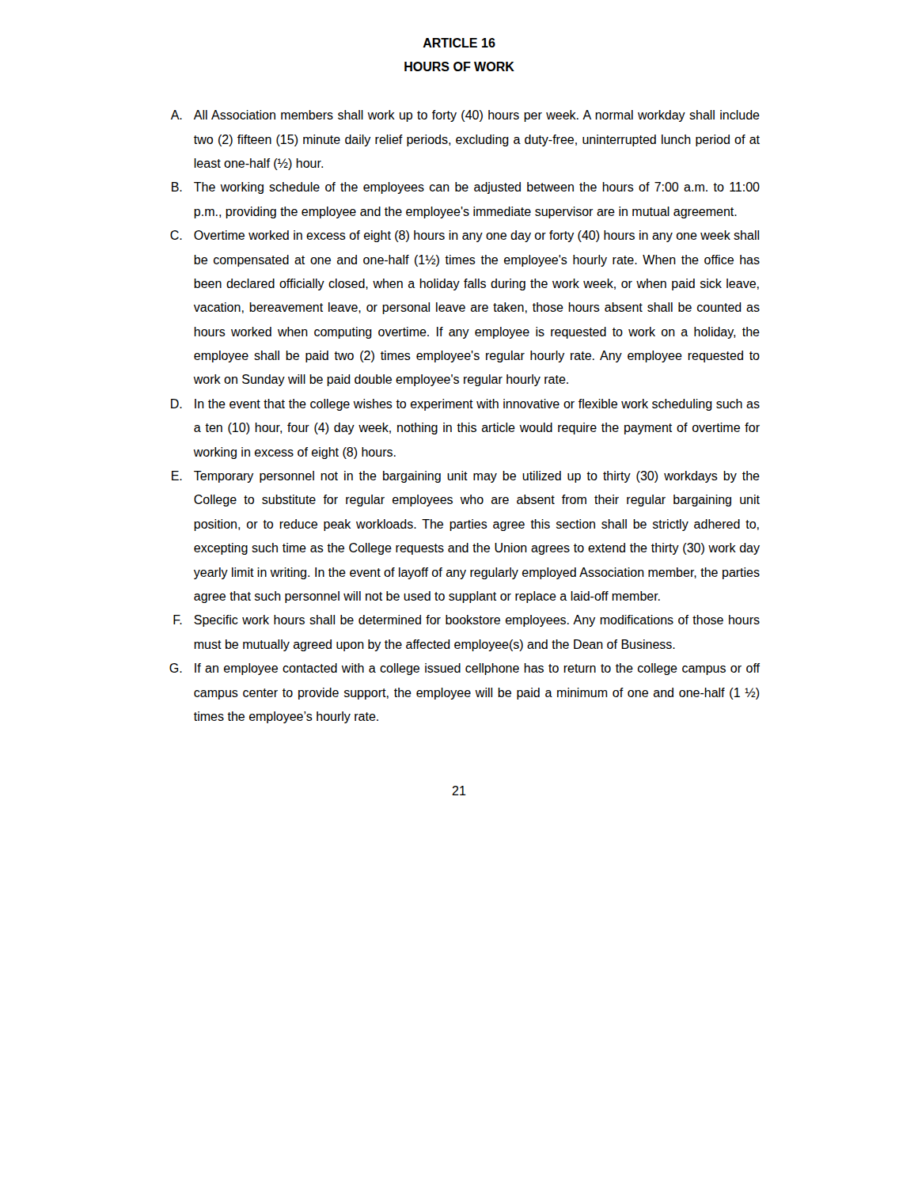ARTICLE 16
HOURS OF WORK
All Association members shall work up to forty (40) hours per week. A normal workday shall include two (2) fifteen (15) minute daily relief periods, excluding a duty-free, uninterrupted lunch period of at least one-half (½) hour.
The working schedule of the employees can be adjusted between the hours of 7:00 a.m. to 11:00 p.m., providing the employee and the employee's immediate supervisor are in mutual agreement.
Overtime worked in excess of eight (8) hours in any one day or forty (40) hours in any one week shall be compensated at one and one-half (1½) times the employee's hourly rate. When the office has been declared officially closed, when a holiday falls during the work week, or when paid sick leave, vacation, bereavement leave, or personal leave are taken, those hours absent shall be counted as hours worked when computing overtime. If any employee is requested to work on a holiday, the employee shall be paid two (2) times employee's regular hourly rate. Any employee requested to work on Sunday will be paid double employee's regular hourly rate.
In the event that the college wishes to experiment with innovative or flexible work scheduling such as a ten (10) hour, four (4) day week, nothing in this article would require the payment of overtime for working in excess of eight (8) hours.
Temporary personnel not in the bargaining unit may be utilized up to thirty (30) workdays by the College to substitute for regular employees who are absent from their regular bargaining unit position, or to reduce peak workloads. The parties agree this section shall be strictly adhered to, excepting such time as the College requests and the Union agrees to extend the thirty (30) work day yearly limit in writing. In the event of layoff of any regularly employed Association member, the parties agree that such personnel will not be used to supplant or replace a laid-off member.
Specific work hours shall be determined for bookstore employees. Any modifications of those hours must be mutually agreed upon by the affected employee(s) and the Dean of Business.
If an employee contacted with a college issued cellphone has to return to the college campus or off campus center to provide support, the employee will be paid a minimum of one and one-half (1 ½) times the employee’s hourly rate.
21